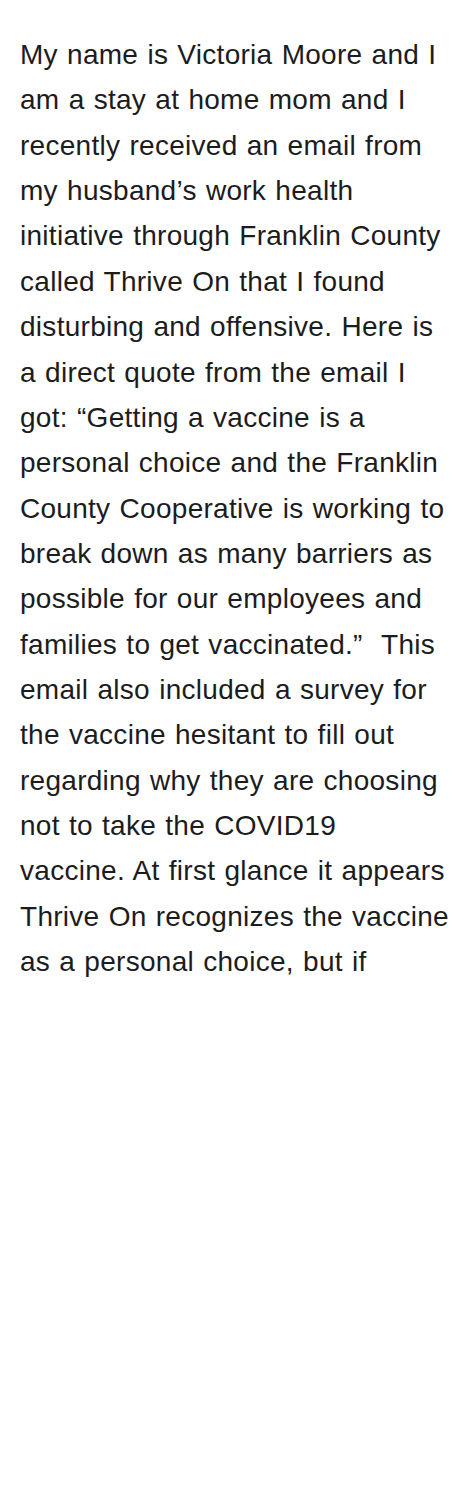My name is Victoria Moore and I am a stay at home mom and I recently received an email from my husband’s work health initiative through Franklin County called Thrive On that I found disturbing and offensive. Here is a direct quote from the email I got: “Getting a vaccine is a personal choice and the Franklin County Cooperative is working to break down as many barriers as possible for our employees and families to get vaccinated.” This email also included a survey for the vaccine hesitant to fill out regarding why they are choosing not to take the COVID19 vaccine. At first glance it appears Thrive On recognizes the vaccine as a personal choice, but if